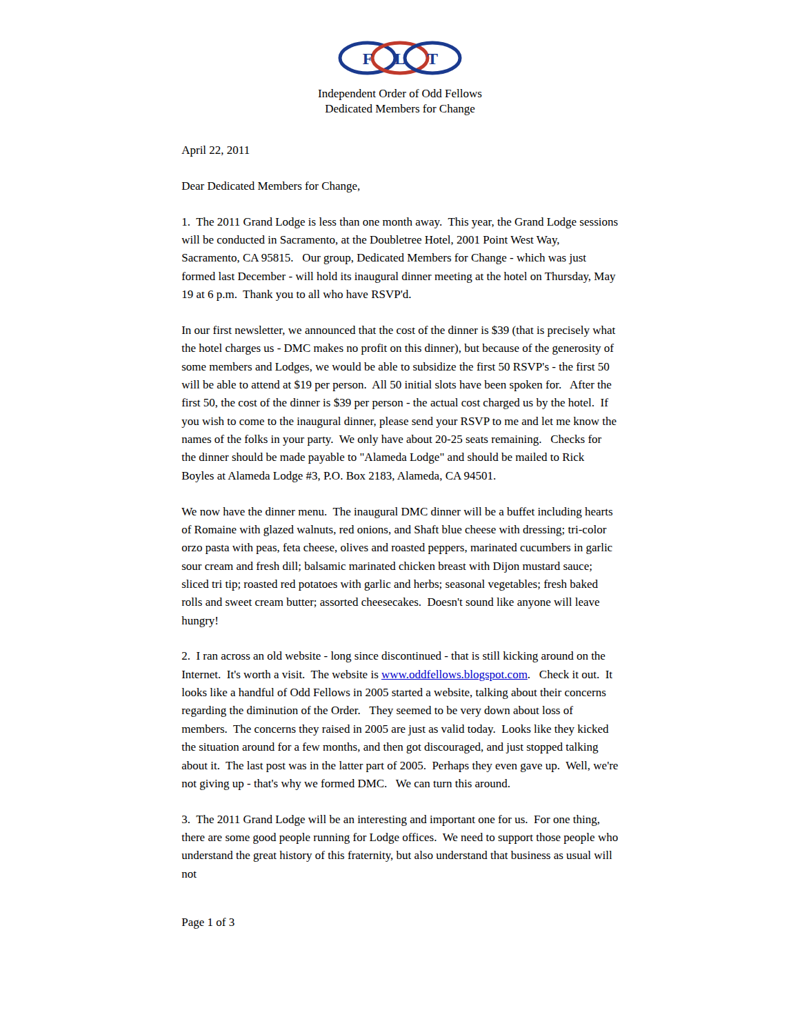F L T
Independent Order of Odd Fellows
Dedicated Members for Change
April 22, 2011
Dear Dedicated Members for Change,
1. The 2011 Grand Lodge is less than one month away. This year, the Grand Lodge sessions will be conducted in Sacramento, at the Doubletree Hotel, 2001 Point West Way, Sacramento, CA 95815. Our group, Dedicated Members for Change - which was just formed last December - will hold its inaugural dinner meeting at the hotel on Thursday, May 19 at 6 p.m. Thank you to all who have RSVP'd.
In our first newsletter, we announced that the cost of the dinner is $39 (that is precisely what the hotel charges us - DMC makes no profit on this dinner), but because of the generosity of some members and Lodges, we would be able to subsidize the first 50 RSVP's - the first 50 will be able to attend at $19 per person. All 50 initial slots have been spoken for. After the first 50, the cost of the dinner is $39 per person - the actual cost charged us by the hotel. If you wish to come to the inaugural dinner, please send your RSVP to me and let me know the names of the folks in your party. We only have about 20-25 seats remaining. Checks for the dinner should be made payable to "Alameda Lodge" and should be mailed to Rick Boyles at Alameda Lodge #3, P.O. Box 2183, Alameda, CA 94501.
We now have the dinner menu. The inaugural DMC dinner will be a buffet including hearts of Romaine with glazed walnuts, red onions, and Shaft blue cheese with dressing; tri-color orzo pasta with peas, feta cheese, olives and roasted peppers, marinated cucumbers in garlic sour cream and fresh dill; balsamic marinated chicken breast with Dijon mustard sauce; sliced tri tip; roasted red potatoes with garlic and herbs; seasonal vegetables; fresh baked rolls and sweet cream butter; assorted cheesecakes. Doesn't sound like anyone will leave hungry!
2. I ran across an old website - long since discontinued - that is still kicking around on the Internet. It's worth a visit. The website is www.oddfellows.blogspot.com. Check it out. It looks like a handful of Odd Fellows in 2005 started a website, talking about their concerns regarding the diminution of the Order. They seemed to be very down about loss of members. The concerns they raised in 2005 are just as valid today. Looks like they kicked the situation around for a few months, and then got discouraged, and just stopped talking about it. The last post was in the latter part of 2005. Perhaps they even gave up. Well, we're not giving up - that's why we formed DMC. We can turn this around.
3. The 2011 Grand Lodge will be an interesting and important one for us. For one thing, there are some good people running for Lodge offices. We need to support those people who understand the great history of this fraternity, but also understand that business as usual will not
Page 1 of 3